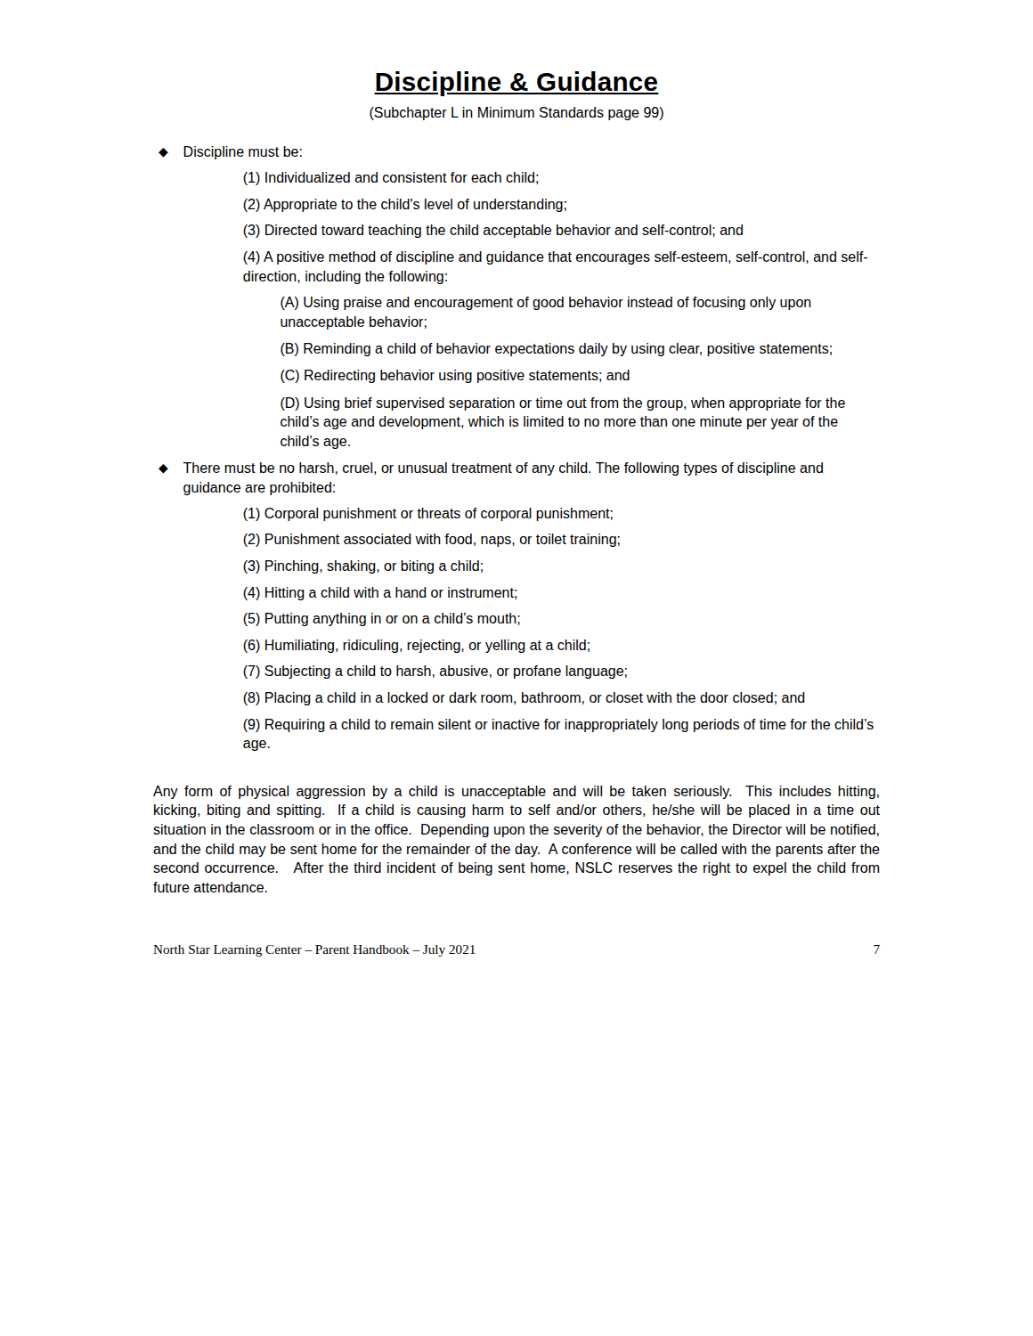Discipline & Guidance
(Subchapter L in Minimum Standards page 99)
Discipline must be:
(1) Individualized and consistent for each child;
(2) Appropriate to the child's level of understanding;
(3) Directed toward teaching the child acceptable behavior and self-control; and
(4) A positive method of discipline and guidance that encourages self-esteem, self-control, and self-direction, including the following:
(A) Using praise and encouragement of good behavior instead of focusing only upon unacceptable behavior;
(B) Reminding a child of behavior expectations daily by using clear, positive statements;
(C) Redirecting behavior using positive statements; and
(D) Using brief supervised separation or time out from the group, when appropriate for the child’s age and development, which is limited to no more than one minute per year of the child’s age.
There must be no harsh, cruel, or unusual treatment of any child. The following types of discipline and guidance are prohibited:
(1) Corporal punishment or threats of corporal punishment;
(2) Punishment associated with food, naps, or toilet training;
(3) Pinching, shaking, or biting a child;
(4) Hitting a child with a hand or instrument;
(5) Putting anything in or on a child’s mouth;
(6) Humiliating, ridiculing, rejecting, or yelling at a child;
(7) Subjecting a child to harsh, abusive, or profane language;
(8) Placing a child in a locked or dark room, bathroom, or closet with the door closed; and
(9) Requiring a child to remain silent or inactive for inappropriately long periods of time for the child’s age.
Any form of physical aggression by a child is unacceptable and will be taken seriously. This includes hitting, kicking, biting and spitting. If a child is causing harm to self and/or others, he/she will be placed in a time out situation in the classroom or in the office. Depending upon the severity of the behavior, the Director will be notified, and the child may be sent home for the remainder of the day. A conference will be called with the parents after the second occurrence. After the third incident of being sent home, NSLC reserves the right to expel the child from future attendance.
North Star Learning Center – Parent Handbook – July 2021 7